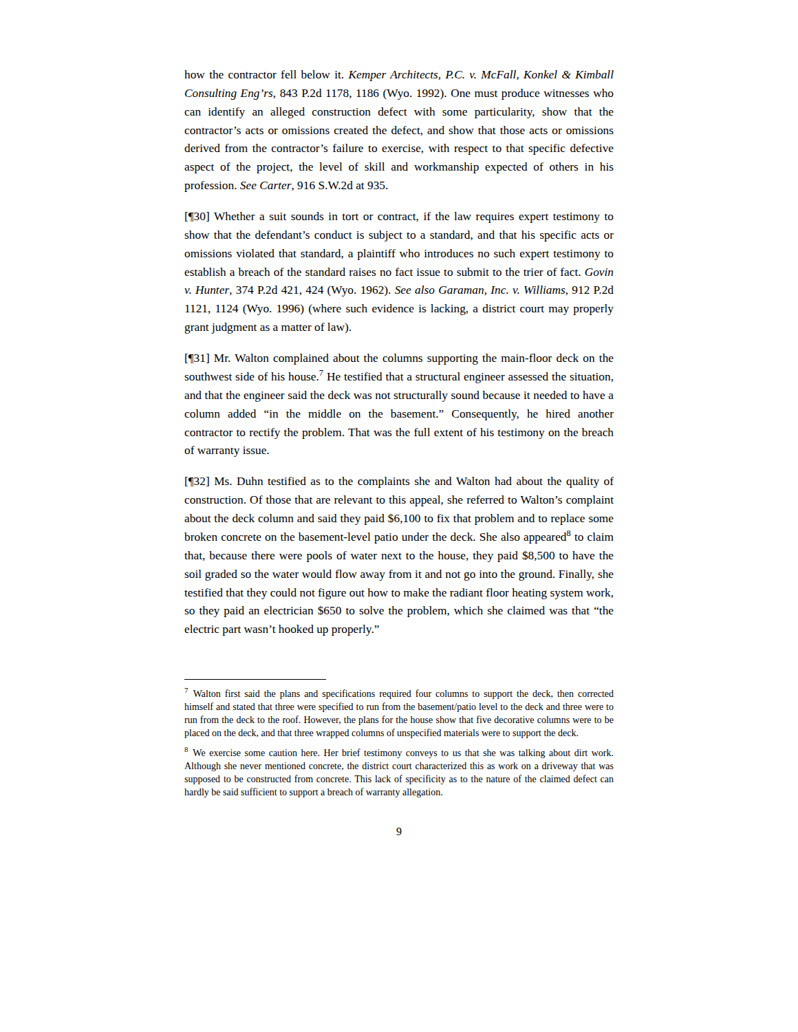how the contractor fell below it. Kemper Architects, P.C. v. McFall, Konkel & Kimball Consulting Eng’rs, 843 P.2d 1178, 1186 (Wyo. 1992). One must produce witnesses who can identify an alleged construction defect with some particularity, show that the contractor’s acts or omissions created the defect, and show that those acts or omissions derived from the contractor’s failure to exercise, with respect to that specific defective aspect of the project, the level of skill and workmanship expected of others in his profession. See Carter, 916 S.W.2d at 935.
[¶30] Whether a suit sounds in tort or contract, if the law requires expert testimony to show that the defendant’s conduct is subject to a standard, and that his specific acts or omissions violated that standard, a plaintiff who introduces no such expert testimony to establish a breach of the standard raises no fact issue to submit to the trier of fact. Govin v. Hunter, 374 P.2d 421, 424 (Wyo. 1962). See also Garaman, Inc. v. Williams, 912 P.2d 1121, 1124 (Wyo. 1996) (where such evidence is lacking, a district court may properly grant judgment as a matter of law).
[¶31] Mr. Walton complained about the columns supporting the main-floor deck on the southwest side of his house.7 He testified that a structural engineer assessed the situation, and that the engineer said the deck was not structurally sound because it needed to have a column added “in the middle on the basement.” Consequently, he hired another contractor to rectify the problem. That was the full extent of his testimony on the breach of warranty issue.
[¶32] Ms. Duhn testified as to the complaints she and Walton had about the quality of construction. Of those that are relevant to this appeal, she referred to Walton’s complaint about the deck column and said they paid $6,100 to fix that problem and to replace some broken concrete on the basement-level patio under the deck. She also appeared8 to claim that, because there were pools of water next to the house, they paid $8,500 to have the soil graded so the water would flow away from it and not go into the ground. Finally, she testified that they could not figure out how to make the radiant floor heating system work, so they paid an electrician $650 to solve the problem, which she claimed was that “the electric part wasn’t hooked up properly.”
7 Walton first said the plans and specifications required four columns to support the deck, then corrected himself and stated that three were specified to run from the basement/patio level to the deck and three were to run from the deck to the roof. However, the plans for the house show that five decorative columns were to be placed on the deck, and that three wrapped columns of unspecified materials were to support the deck.
8 We exercise some caution here. Her brief testimony conveys to us that she was talking about dirt work. Although she never mentioned concrete, the district court characterized this as work on a driveway that was supposed to be constructed from concrete. This lack of specificity as to the nature of the claimed defect can hardly be said sufficient to support a breach of warranty allegation.
9